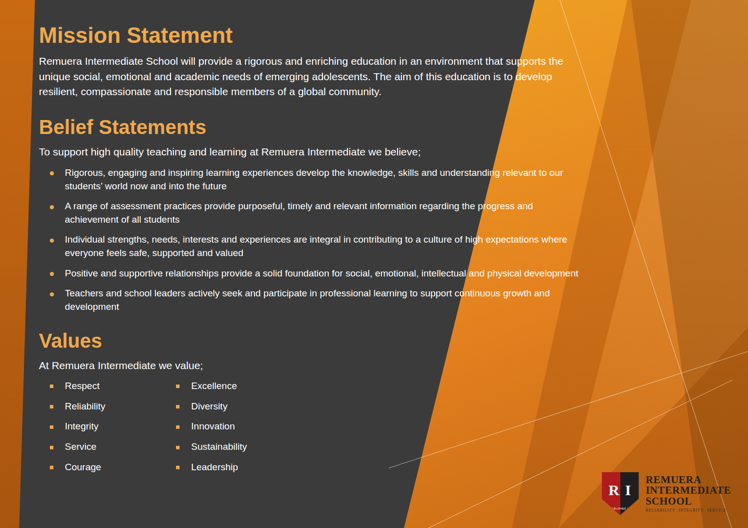Mission Statement
Remuera Intermediate School will provide a rigorous and enriching education in an environment that supports the unique social, emotional and academic needs of emerging adolescents. The aim of this education is to develop resilient, compassionate and responsible members of a global community.
Belief Statements
To support high quality teaching and learning at Remuera Intermediate we believe;
Rigorous, engaging and inspiring learning experiences develop the knowledge, skills and understanding relevant to our students’ world now and into the future
A range of assessment practices provide purposeful, timely and relevant information regarding the progress and achievement of all students
Individual strengths, needs, interests and experiences are integral in contributing to a culture of high expectations where everyone feels safe, supported and valued
Positive and supportive relationships provide a solid foundation for social, emotional, intellectual and physical development
Teachers and school leaders actively seek and participate in professional learning to support continuous growth and development
Values
At Remuera Intermediate we value;
Respect
Reliability
Integrity
Service
Courage
Excellence
Diversity
Innovation
Sustainability
Leadership
R I Established 1953
REMUERA
INTERMEDIATE
SCHOOL RELIABILITY INTEGRITY SERVICE